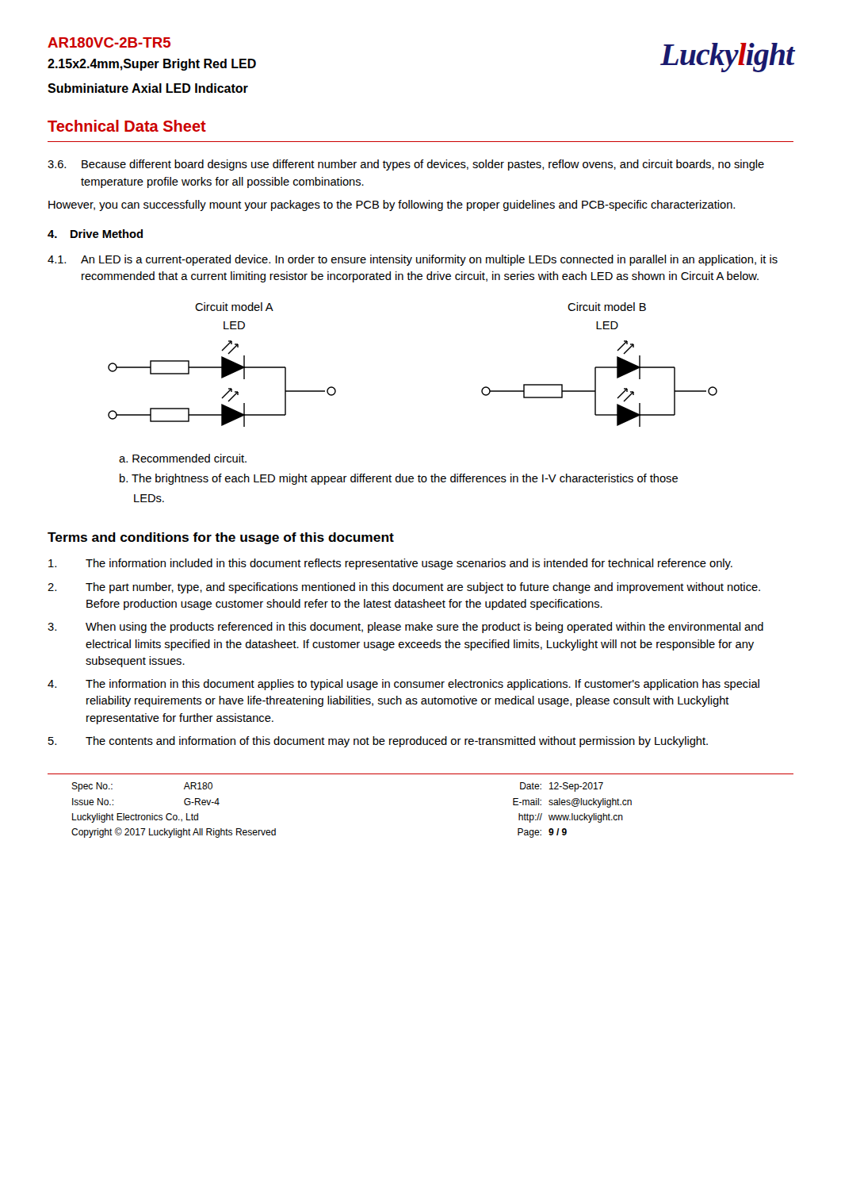AR180VC-2B-TR5
2.15x2.4mm,Super Bright Red LED
Subminiature Axial LED Indicator
Luckylight
Technical Data Sheet
3.6.
Because different board designs use different number and types of devices, solder pastes, reflow ovens, and circuit boards, no single temperature profile works for all possible combinations.
However, you can successfully mount your packages to the PCB by following the proper guidelines and PCB-specific characterization.
4. Drive Method
4.1.
An LED is a current-operated device. In order to ensure intensity uniformity on multiple LEDs connected in parallel in an application, it is recommended that a current limiting resistor be incorporated in the drive circuit, in series with each LED as shown in Circuit A below.
Circuit model A
LED
Circuit model B
LED
a. Recommended circuit.
b. The brightness of each LED might appear different due to the differences in the I-V characteristics of those
LEDs.
Terms and conditions for the usage of this document
1. The information included in this document reflects representative usage scenarios and is intended for technical reference only.
2. The part number, type, and specifications mentioned in this document are subject to future change and improvement without notice. Before production usage customer should refer to the latest datasheet for the updated specifications.
3. When using the products referenced in this document, please make sure the product is being operated within the environmental and electrical limits specified in the datasheet. If customer usage exceeds the specified limits, Luckylight will not be responsible for any subsequent issues.
4. The information in this document applies to typical usage in consumer electronics applications. If customer's application has special reliability requirements or have life-threatening liabilities, such as automotive or medical usage, please consult with Luckylight representative for further assistance.
5. The contents and information of this document may not be reproduced or re-transmitted without permission by Luckylight.
| Spec No.: | AR180 | Date: | 12-Sep-2017 |
| Issue No.: | G-Rev-4 | E-mail: | sales@luckylight.cn |
| Luckylight Electronics Co., Ltd | http:// | www.luckylight.cn |
| Copyright © 2017 Luckylight All Rights Reserved | Page: | 9 / 9 |